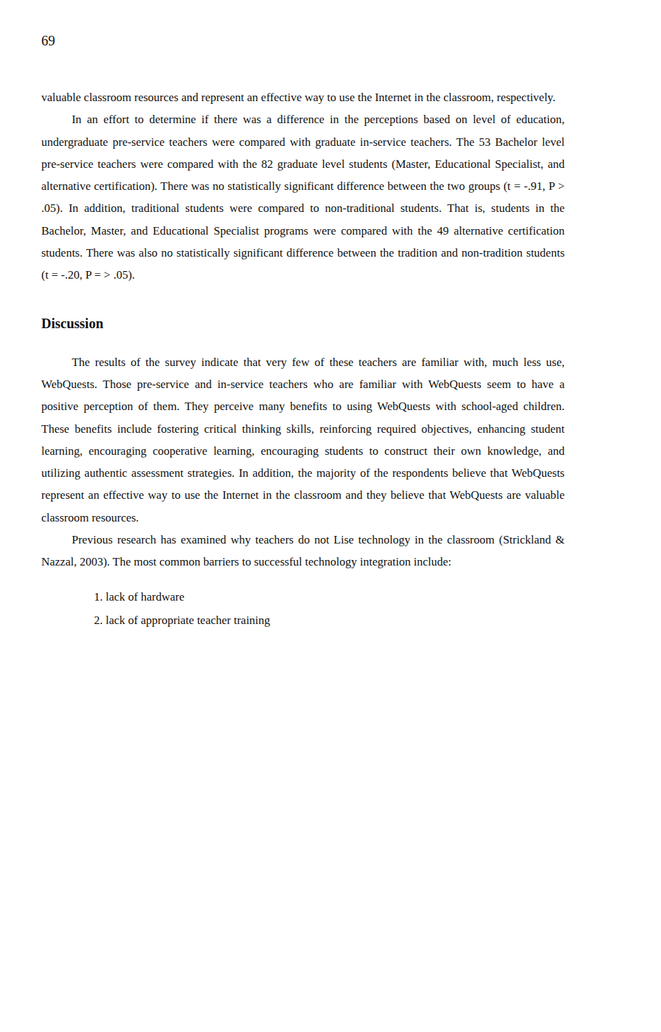69
valuable classroom resources and represent an effective way to use the Internet in the classroom, respectively.
In an effort to determine if there was a difference in the perceptions based on level of education, undergraduate pre-service teachers were compared with graduate in-service teachers. The 53 Bachelor level pre-service teachers were compared with the 82 graduate level students (Master, Educational Specialist, and alternative certification). There was no statistically significant difference between the two groups (t = -.91, P > .05). In addition, traditional students were compared to non-traditional students. That is, students in the Bachelor, Master, and Educational Specialist programs were compared with the 49 alternative certification students. There was also no statistically significant difference between the tradition and non-tradition students (t = -.20, P = > .05).
Discussion
The results of the survey indicate that very few of these teachers are familiar with, much less use, WebQuests. Those pre-service and in-service teachers who are familiar with WebQuests seem to have a positive perception of them. They perceive many benefits to using WebQuests with school-aged children. These benefits include fostering critical thinking skills, reinforcing required objectives, enhancing student learning, encouraging cooperative learning, encouraging students to construct their own knowledge, and utilizing authentic assessment strategies. In addition, the majority of the respondents believe that WebQuests represent an effective way to use the Internet in the classroom and they believe that WebQuests are valuable classroom resources.
Previous research has examined why teachers do not Lise technology in the classroom (Strickland & Nazzal, 2003). The most common barriers to successful technology integration include:
lack of hardware
lack of appropriate teacher training